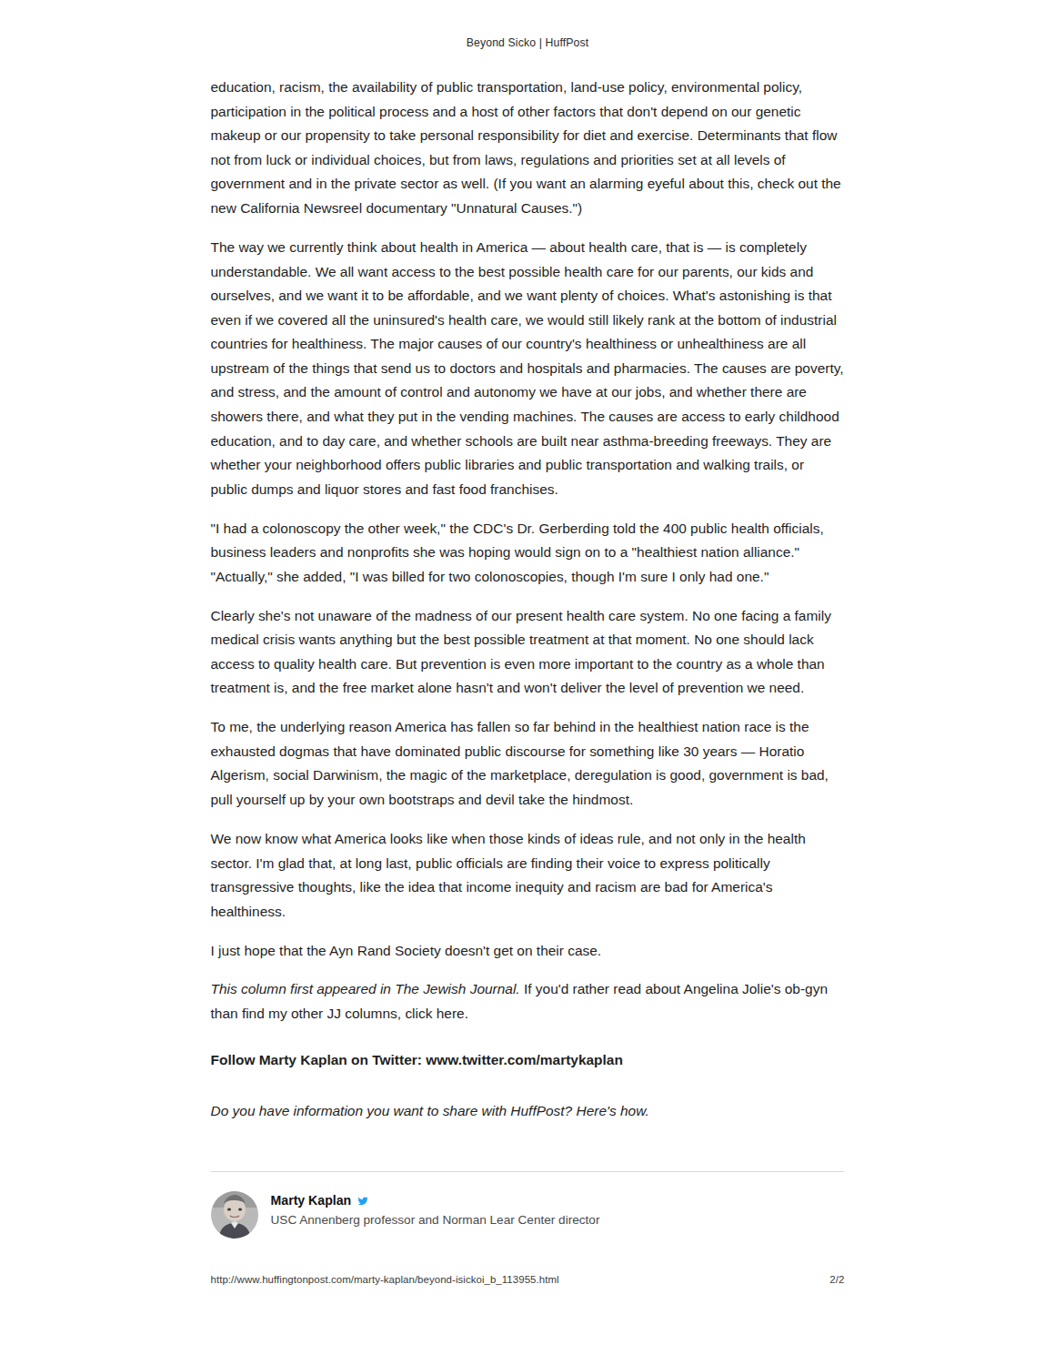Beyond Sicko | HuffPost
education, racism, the availability of public transportation, land-use policy, environmental policy, participation in the political process and a host of other factors that don't depend on our genetic makeup or our propensity to take personal responsibility for diet and exercise. Determinants that flow not from luck or individual choices, but from laws, regulations and priorities set at all levels of government and in the private sector as well. (If you want an alarming eyeful about this, check out the new California Newsreel documentary "Unnatural Causes.")
The way we currently think about health in America — about health care, that is — is completely understandable. We all want access to the best possible health care for our parents, our kids and ourselves, and we want it to be affordable, and we want plenty of choices. What's astonishing is that even if we covered all the uninsured's health care, we would still likely rank at the bottom of industrial countries for healthiness. The major causes of our country's healthiness or unhealthiness are all upstream of the things that send us to doctors and hospitals and pharmacies. The causes are poverty, and stress, and the amount of control and autonomy we have at our jobs, and whether there are showers there, and what they put in the vending machines. The causes are access to early childhood education, and to day care, and whether schools are built near asthma-breeding freeways. They are whether your neighborhood offers public libraries and public transportation and walking trails, or public dumps and liquor stores and fast food franchises.
"I had a colonoscopy the other week," the CDC's Dr. Gerberding told the 400 public health officials, business leaders and nonprofits she was hoping would sign on to a "healthiest nation alliance." "Actually," she added, "I was billed for two colonoscopies, though I'm sure I only had one."
Clearly she's not unaware of the madness of our present health care system. No one facing a family medical crisis wants anything but the best possible treatment at that moment. No one should lack access to quality health care. But prevention is even more important to the country as a whole than treatment is, and the free market alone hasn't and won't deliver the level of prevention we need.
To me, the underlying reason America has fallen so far behind in the healthiest nation race is the exhausted dogmas that have dominated public discourse for something like 30 years — Horatio Algerism, social Darwinism, the magic of the marketplace, deregulation is good, government is bad, pull yourself up by your own bootstraps and devil take the hindmost.
We now know what America looks like when those kinds of ideas rule, and not only in the health sector. I'm glad that, at long last, public officials are finding their voice to express politically transgressive thoughts, like the idea that income inequity and racism are bad for America's healthiness.
I just hope that the Ayn Rand Society doesn't get on their case.
This column first appeared in The Jewish Journal. If you'd rather read about Angelina Jolie's ob-gyn than find my other JJ columns, click here.
Follow Marty Kaplan on Twitter: www.twitter.com/martykaplan
Do you have information you want to share with HuffPost? Here's how.
Marty Kaplan
USC Annenberg professor and Norman Lear Center director
http://www.huffingtonpost.com/marty-kaplan/beyond-isickoi_b_113955.html 2/2